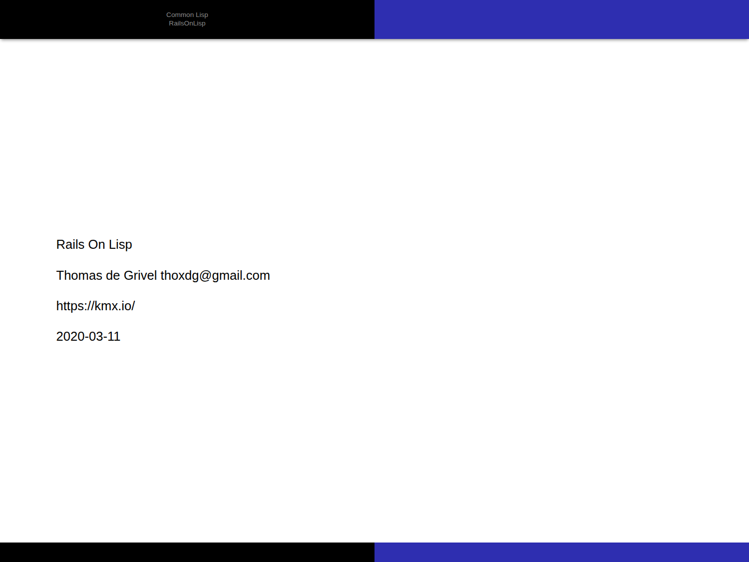Common Lisp
RailsOnLisp
Rails On Lisp
Thomas de Grivel thoxdg@gmail.com
https://kmx.io/
2020-03-11